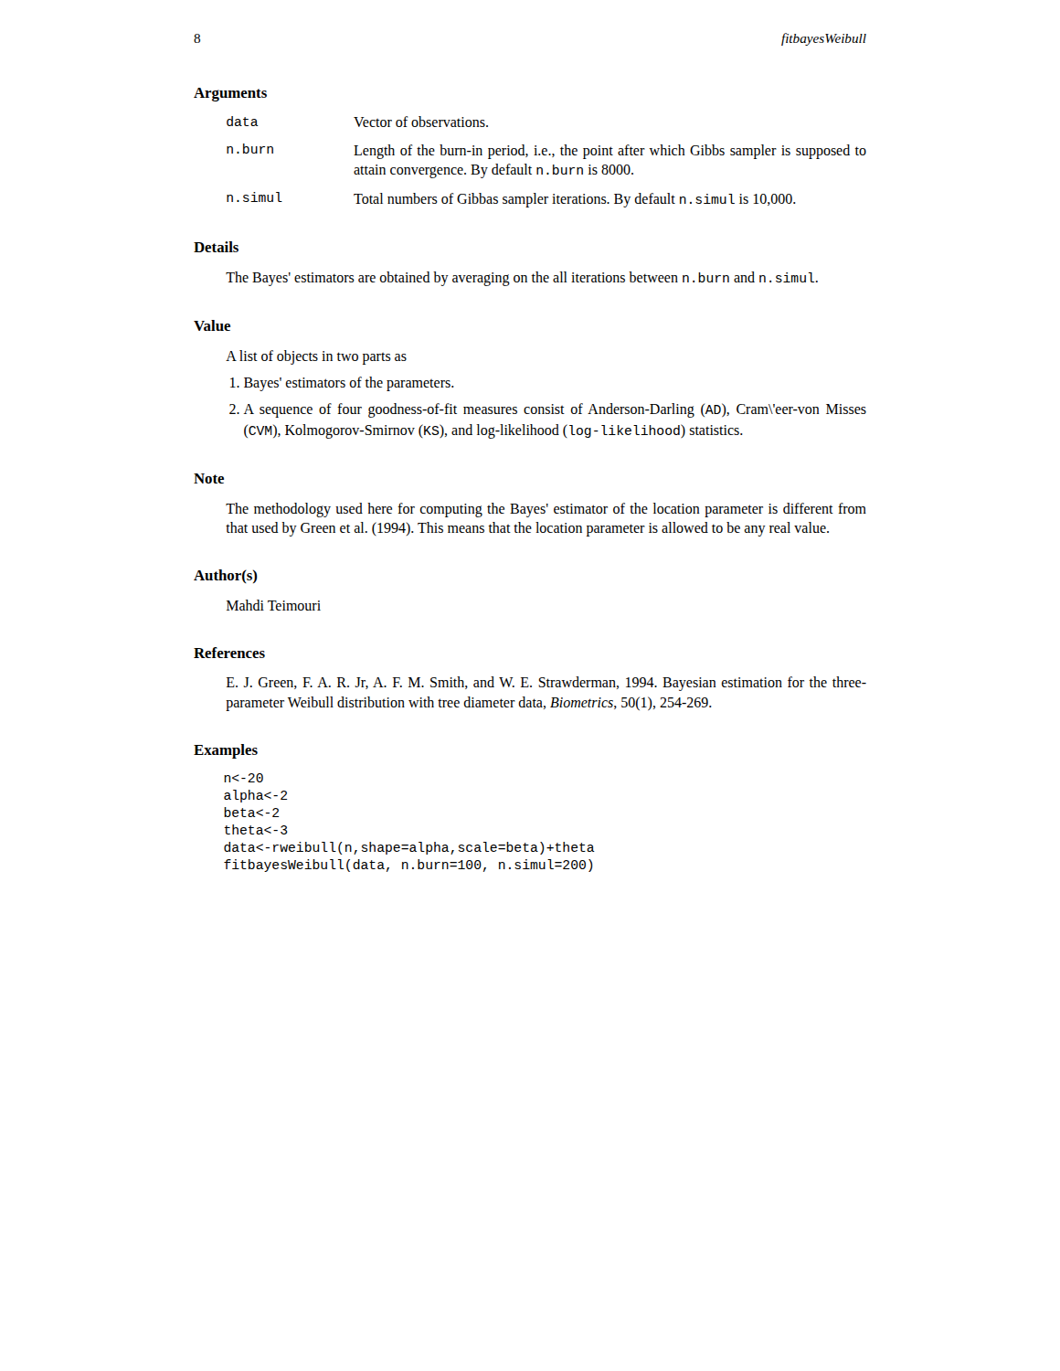8 fitbayesWeibull
Arguments
data
Vector of observations.
n.burn
Length of the burn-in period, i.e., the point after which Gibbs sampler is supposed to attain convergence. By default n.burn is 8000.
n.simul
Total numbers of Gibbas sampler iterations. By default n.simul is 10,000.
Details
The Bayes' estimators are obtained by averaging on the all iterations between n.burn and n.simul.
Value
A list of objects in two parts as
Bayes' estimators of the parameters.
A sequence of four goodness-of-fit measures consist of Anderson-Darling (AD), Cram\'eer-von Misses (CVM), Kolmogorov-Smirnov (KS), and log-likelihood (log-likelihood) statistics.
Note
The methodology used here for computing the Bayes' estimator of the location parameter is different from that used by Green et al. (1994). This means that the location parameter is allowed to be any real value.
Author(s)
Mahdi Teimouri
References
E. J. Green, F. A. R. Jr, A. F. M. Smith, and W. E. Strawderman, 1994. Bayesian estimation for the three-parameter Weibull distribution with tree diameter data, Biometrics, 50(1), 254-269.
Examples
n<-20
alpha<-2
beta<-2
theta<-3
data<-rweibull(n,shape=alpha,scale=beta)+theta
fitbayesWeibull(data, n.burn=100, n.simul=200)